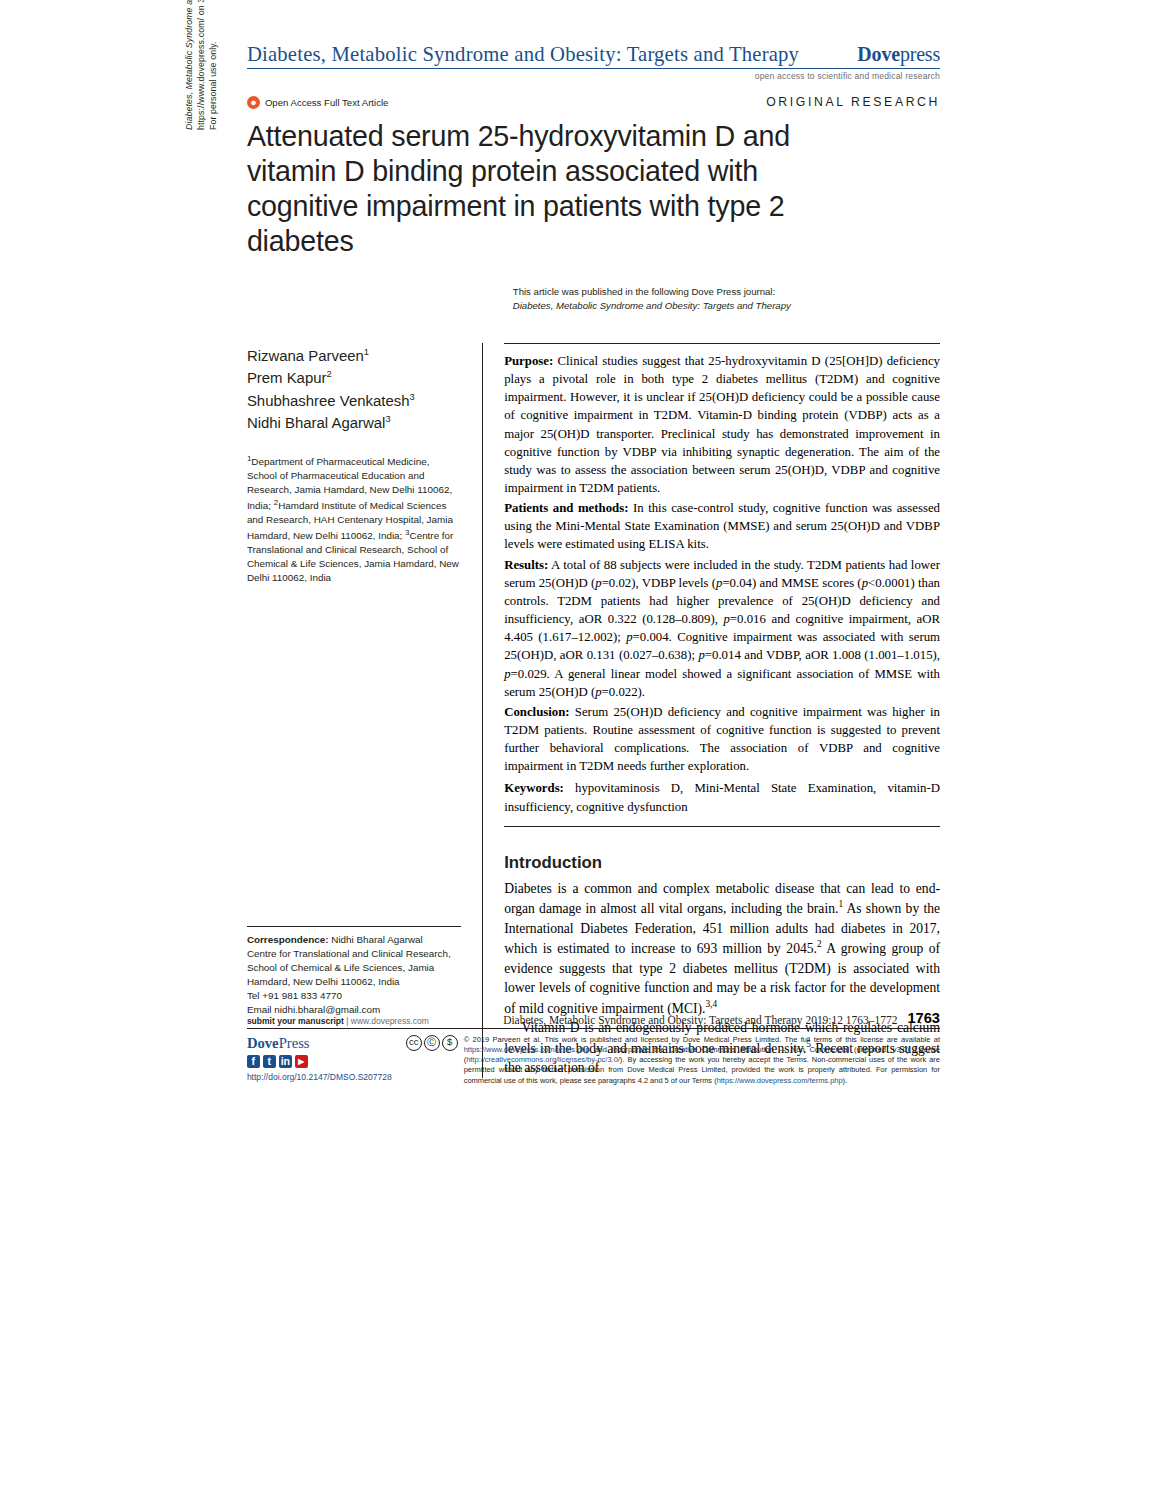Diabetes, Metabolic Syndrome and Obesity: Targets and Therapy downloaded from https://www.dovepress.com/ on 30-Jun-2022
For personal use only.
Diabetes, Metabolic Syndrome and Obesity: Targets and Therapy
Dovepress
open access to scientific and medical research
● Open Access Full Text Article
ORIGINAL RESEARCH
Attenuated serum 25-hydroxyvitamin D and
vitamin D binding protein associated with
cognitive impairment in patients with type 2
diabetes
This article was published in the following Dove Press journal:
Diabetes, Metabolic Syndrome and Obesity: Targets and Therapy
Rizwana Parveen1
Prem Kapur2
Shubhashree Venkatesh3
Nidhi Bharal Agarwal3
1Department of Pharmaceutical Medicine, School of Pharmaceutical Education and Research, Jamia Hamdard, New Delhi 110062, India; 2Hamdard Institute of Medical Sciences and Research, HAH Centenary Hospital, Jamia Hamdard, New Delhi 110062, India; 3Centre for Translational and Clinical Research, School of Chemical & Life Sciences, Jamia Hamdard, New Delhi 110062, India
Correspondence: Nidhi Bharal Agarwal
Centre for Translational and Clinical Research, School of Chemical & Life Sciences, Jamia Hamdard, New Delhi 110062, India
Tel +91 981 833 4770
Email nidhi.bharal@gmail.com
Purpose: Clinical studies suggest that 25-hydroxyvitamin D (25[OH]D) deficiency plays a pivotal role in both type 2 diabetes mellitus (T2DM) and cognitive impairment. However, it is unclear if 25(OH)D deficiency could be a possible cause of cognitive impairment in T2DM. Vitamin-D binding protein (VDBP) acts as a major 25(OH)D transporter. Preclinical study has demonstrated improvement in cognitive function by VDBP via inhibiting synaptic degeneration. The aim of the study was to assess the association between serum 25(OH)D, VDBP and cognitive impairment in T2DM patients.
Patients and methods: In this case-control study, cognitive function was assessed using the Mini-Mental State Examination (MMSE) and serum 25(OH)D and VDBP levels were estimated using ELISA kits.
Results: A total of 88 subjects were included in the study. T2DM patients had lower serum 25(OH)D (p=0.02), VDBP levels (p=0.04) and MMSE scores (p<0.0001) than controls. T2DM patients had higher prevalence of 25(OH)D deficiency and insufficiency, aOR 0.322 (0.128–0.809), p=0.016 and cognitive impairment, aOR 4.405 (1.617–12.002); p=0.004. Cognitive impairment was associated with serum 25(OH)D, aOR 0.131 (0.027–0.638); p=0.014 and VDBP, aOR 1.008 (1.001–1.015), p=0.029. A general linear model showed a significant association of MMSE with serum 25(OH)D (p=0.022).
Conclusion: Serum 25(OH)D deficiency and cognitive impairment was higher in T2DM patients. Routine assessment of cognitive function is suggested to prevent further behavioral complications. The association of VDBP and cognitive impairment in T2DM needs further exploration.
Keywords: hypovitaminosis D, Mini-Mental State Examination, vitamin-D insufficiency, cognitive dysfunction
Introduction
Diabetes is a common and complex metabolic disease that can lead to end-organ damage in almost all vital organs, including the brain.1 As shown by the International Diabetes Federation, 451 million adults had diabetes in 2017, which is estimated to increase to 693 million by 2045.2 A growing group of evidence suggests that type 2 diabetes mellitus (T2DM) is associated with lower levels of cognitive function and may be a risk factor for the development of mild cognitive impairment (MCI).3,4
Vitamin-D is an endogenously produced hormone which regulates calcium levels in the body and maintains bone mineral density.5 Recent reports suggest the association of
submit your manuscript | www.dovepress.com
Diabetes, Metabolic Syndrome and Obesity: Targets and Therapy 2019:12 1763–1772
1763
DovePress
ftin►
http://doi.org/10.2147/DMSO.S207728
ccⒸ$
© 2019 Parveen et al. This work is published and licensed by Dove Medical Press Limited. The full terms of this license are available at https://www.dovepress.com/terms.php and incorporate the Creative Commons Attribution — Non Commercial (unported, v3.0) License (http://creativecommons.org/licenses/by-nc/3.0/). By accessing the work you hereby accept the Terms. Non-commercial uses of the work are permitted without any further permission from Dove Medical Press Limited, provided the work is properly attributed. For permission for commercial use of this work, please see paragraphs 4.2 and 5 of our Terms (https://www.dovepress.com/terms.php).